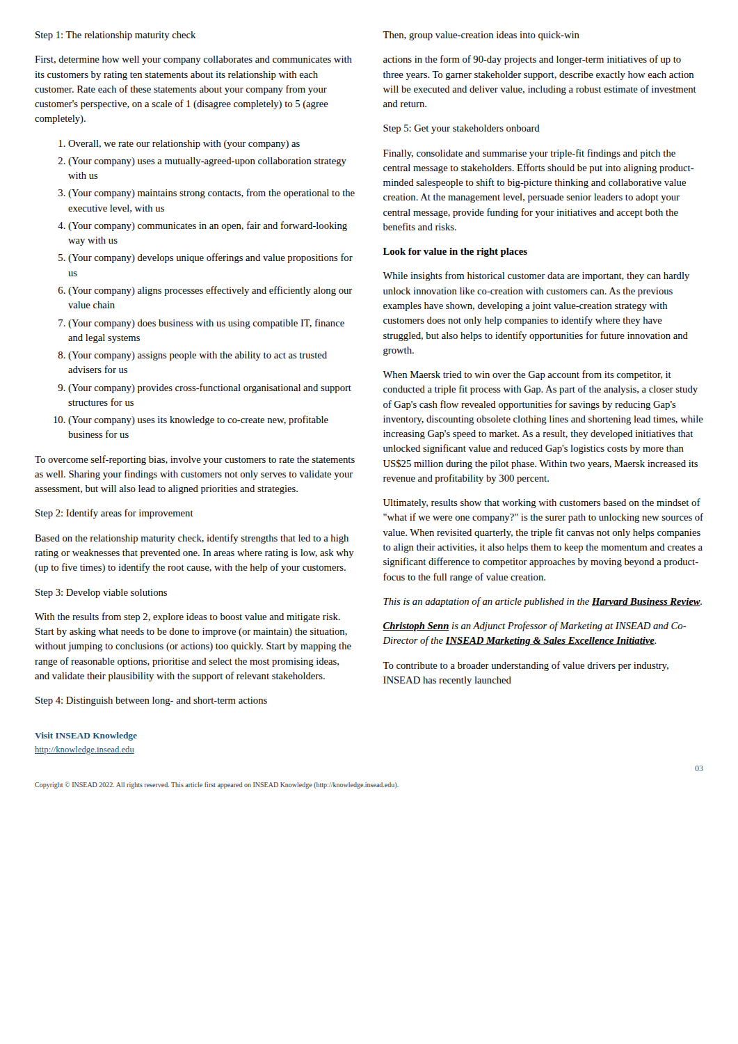Step 1: The relationship maturity check
First, determine how well your company collaborates and communicates with its customers by rating ten statements about its relationship with each customer. Rate each of these statements about your company from your customer's perspective, on a scale of 1 (disagree completely) to 5 (agree completely).
Overall, we rate our relationship with (your company) as
(Your company) uses a mutually-agreed-upon collaboration strategy with us
(Your company) maintains strong contacts, from the operational to the executive level, with us
(Your company) communicates in an open, fair and forward-looking way with us
(Your company) develops unique offerings and value propositions for us
(Your company) aligns processes effectively and efficiently along our value chain
(Your company) does business with us using compatible IT, finance and legal systems
(Your company) assigns people with the ability to act as trusted advisers for us
(Your company) provides cross-functional organisational and support structures for us
(Your company) uses its knowledge to co-create new, profitable business for us
To overcome self-reporting bias, involve your customers to rate the statements as well. Sharing your findings with customers not only serves to validate your assessment, but will also lead to aligned priorities and strategies.
Step 2: Identify areas for improvement
Based on the relationship maturity check, identify strengths that led to a high rating or weaknesses that prevented one. In areas where rating is low, ask why (up to five times) to identify the root cause, with the help of your customers.
Step 3: Develop viable solutions
With the results from step 2, explore ideas to boost value and mitigate risk. Start by asking what needs to be done to improve (or maintain) the situation, without jumping to conclusions (or actions) too quickly. Start by mapping the range of reasonable options, prioritise and select the most promising ideas, and validate their plausibility with the support of relevant stakeholders.
Step 4: Distinguish between long- and short-term actions
Then, group value-creation ideas into quick-win
actions in the form of 90-day projects and longer-term initiatives of up to three years. To garner stakeholder support, describe exactly how each action will be executed and deliver value, including a robust estimate of investment and return.
Step 5: Get your stakeholders onboard
Finally, consolidate and summarise your triple-fit findings and pitch the central message to stakeholders. Efforts should be put into aligning product-minded salespeople to shift to big-picture thinking and collaborative value creation. At the management level, persuade senior leaders to adopt your central message, provide funding for your initiatives and accept both the benefits and risks.
Look for value in the right places
While insights from historical customer data are important, they can hardly unlock innovation like co-creation with customers can. As the previous examples have shown, developing a joint value-creation strategy with customers does not only help companies to identify where they have struggled, but also helps to identify opportunities for future innovation and growth.
When Maersk tried to win over the Gap account from its competitor, it conducted a triple fit process with Gap. As part of the analysis, a closer study of Gap's cash flow revealed opportunities for savings by reducing Gap's inventory, discounting obsolete clothing lines and shortening lead times, while increasing Gap's speed to market. As a result, they developed initiatives that unlocked significant value and reduced Gap's logistics costs by more than US$25 million during the pilot phase. Within two years, Maersk increased its revenue and profitability by 300 percent.
Ultimately, results show that working with customers based on the mindset of "what if we were one company?" is the surer path to unlocking new sources of value. When revisited quarterly, the triple fit canvas not only helps companies to align their activities, it also helps them to keep the momentum and creates a significant difference to competitor approaches by moving beyond a product-focus to the full range of value creation.
This is an adaptation of an article published in the Harvard Business Review.
Christoph Senn is an Adjunct Professor of Marketing at INSEAD and Co-Director of the INSEAD Marketing & Sales Excellence Initiative.
To contribute to a broader understanding of value drivers per industry, INSEAD has recently launched
Visit INSEAD Knowledge
http://knowledge.insead.edu
03
Copyright © INSEAD 2022. All rights reserved. This article first appeared on INSEAD Knowledge (http://knowledge.insead.edu).